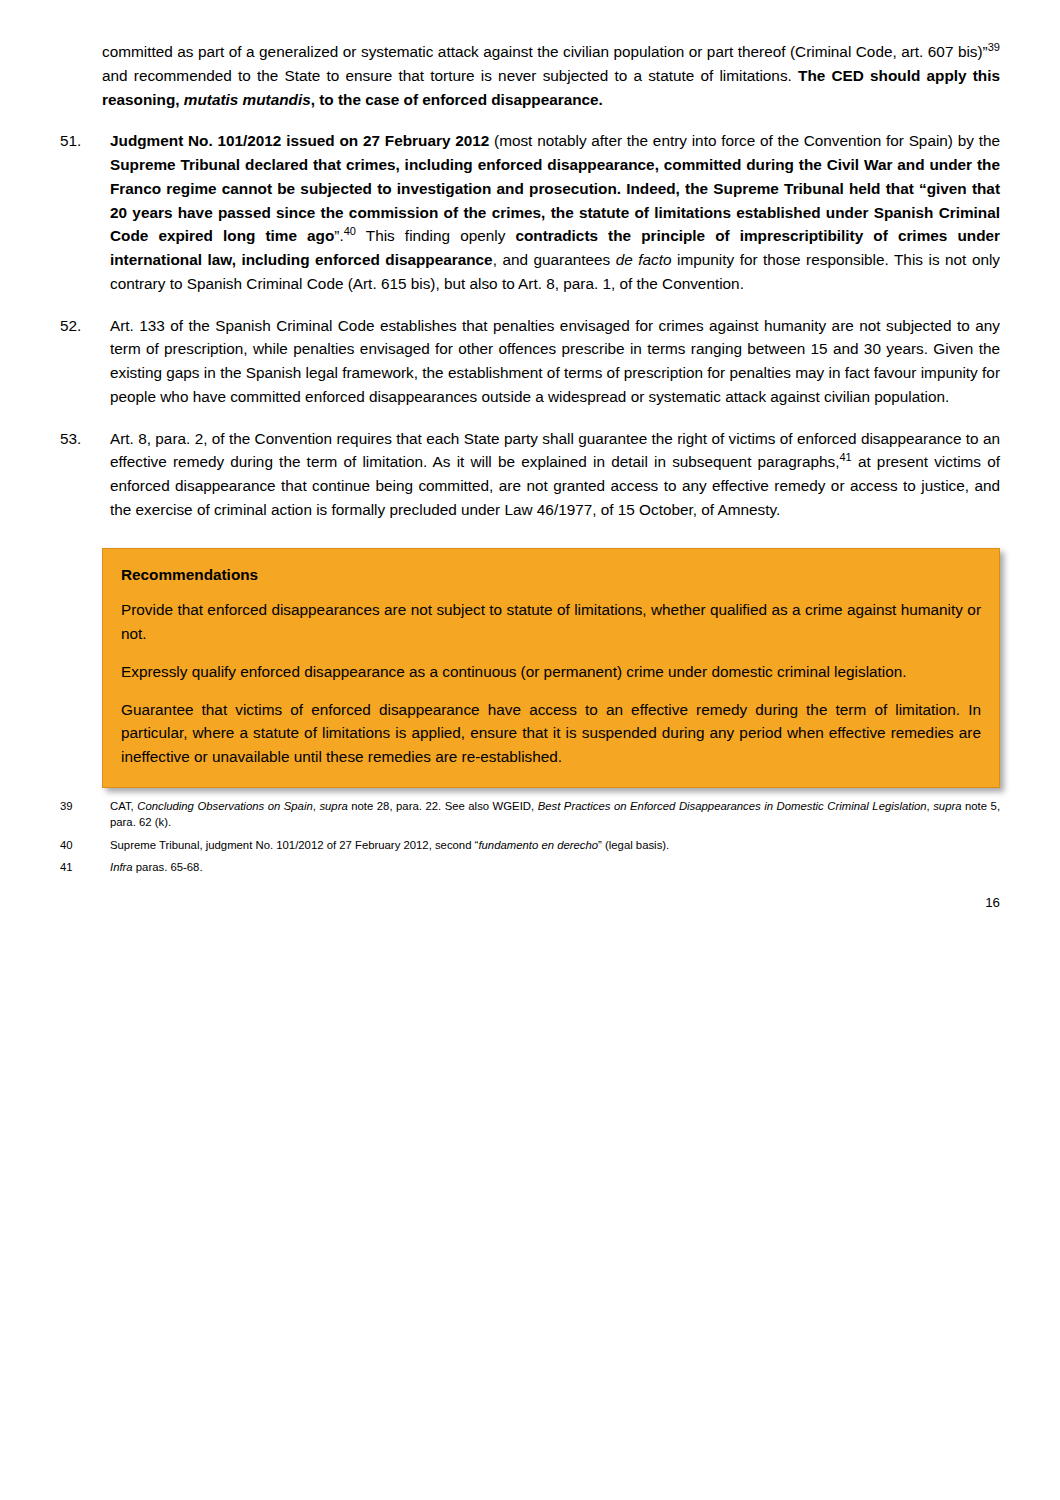committed as part of a generalized or systematic attack against the civilian population or part thereof (Criminal Code, art. 607 bis)”39 and recommended to the State to ensure that torture is never subjected to a statute of limitations. The CED should apply this reasoning, mutatis mutandis, to the case of enforced disappearance.
51.
Judgment No. 101/2012 issued on 27 February 2012 (most notably after the entry into force of the Convention for Spain) by the Supreme Tribunal declared that crimes, including enforced disappearance, committed during the Civil War and under the Franco regime cannot be subjected to investigation and prosecution. Indeed, the Supreme Tribunal held that “given that 20 years have passed since the commission of the crimes, the statute of limitations established under Spanish Criminal Code expired long time ago”.40 This finding openly contradicts the principle of imprescriptibility of crimes under international law, including enforced disappearance, and guarantees de facto impunity for those responsible. This is not only contrary to Spanish Criminal Code (Art. 615 bis), but also to Art. 8, para. 1, of the Convention.
52.
Art. 133 of the Spanish Criminal Code establishes that penalties envisaged for crimes against humanity are not subjected to any term of prescription, while penalties envisaged for other offences prescribe in terms ranging between 15 and 30 years. Given the existing gaps in the Spanish legal framework, the establishment of terms of prescription for penalties may in fact favour impunity for people who have committed enforced disappearances outside a widespread or systematic attack against civilian population.
53.
Art. 8, para. 2, of the Convention requires that each State party shall guarantee the right of victims of enforced disappearance to an effective remedy during the term of limitation. As it will be explained in detail in subsequent paragraphs,41 at present victims of enforced disappearance that continue being committed, are not granted access to any effective remedy or access to justice, and the exercise of criminal action is formally precluded under Law 46/1977, of 15 October, of Amnesty.
Recommendations
Provide that enforced disappearances are not subject to statute of limitations, whether qualified as a crime against humanity or not.
Expressly qualify enforced disappearance as a continuous (or permanent) crime under domestic criminal legislation.
Guarantee that victims of enforced disappearance have access to an effective remedy during the term of limitation. In particular, where a statute of limitations is applied, ensure that it is suspended during any period when effective remedies are ineffective or unavailable until these remedies are re-established.
39
CAT, Concluding Observations on Spain, supra note 28, para. 22. See also WGEID, Best Practices on Enforced Disappearances in Domestic Criminal Legislation, supra note 5, para. 62 (k).
40
Supreme Tribunal, judgment No. 101/2012 of 27 February 2012, second “fundamento en derecho” (legal basis).
41
Infra paras. 65-68.
16